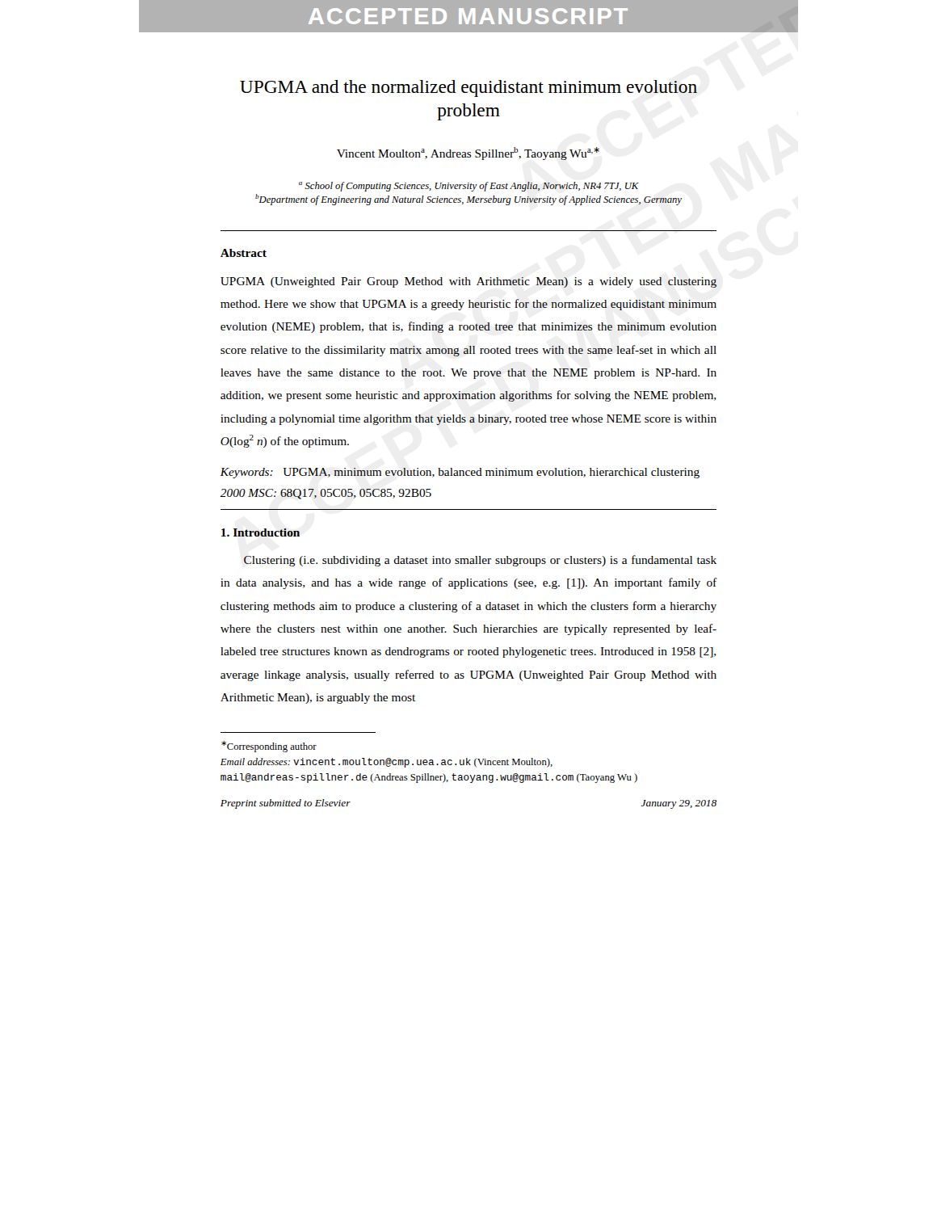ACCEPTED MANUSCRIPT
ACCEPTED MANUSCRIPT ACCEPTED MANUSCRIPT ACCEPTED MANUSCRIPT
UPGMA and the normalized equidistant minimum evolution
problem
Vincent Moultona, Andreas Spillnerb, Taoyang Wua,∗
a School of Computing Sciences, University of East Anglia, Norwich, NR4 7TJ, UK
bDepartment of Engineering and Natural Sciences, Merseburg University of Applied Sciences, Germany
Abstract
UPGMA (Unweighted Pair Group Method with Arithmetic Mean) is a widely used clustering method. Here we show that UPGMA is a greedy heuristic for the normalized equidistant minimum evolution (NEME) problem, that is, finding a rooted tree that minimizes the minimum evolution score relative to the dissimilarity matrix among all rooted trees with the same leaf-set in which all leaves have the same distance to the root. We prove that the NEME problem is NP-hard. In addition, we present some heuristic and approximation algorithms for solving the NEME problem, including a polynomial time algorithm that yields a binary, rooted tree whose NEME score is within O(log2 n) of the optimum.
Keywords: UPGMA, minimum evolution, balanced minimum evolution, hierarchical clustering
2000 MSC: 68Q17, 05C05, 05C85, 92B05
1. Introduction
Clustering (i.e. subdividing a dataset into smaller subgroups or clusters) is a fundamental task in data analysis, and has a wide range of applications (see, e.g. [1]). An important family of clustering methods aim to produce a clustering of a dataset in which the clusters form a hierarchy where the clusters nest within one another. Such hierarchies are typically represented by leaf-labeled tree structures known as dendrograms or rooted phylogenetic trees. Introduced in 1958 [2], average linkage analysis, usually referred to as UPGMA (Unweighted Pair Group Method with Arithmetic Mean), is arguably the most
∗Corresponding author
Email addresses: vincent.moulton@cmp.uea.ac.uk (Vincent Moulton),
mail@andreas-spillner.de (Andreas Spillner), taoyang.wu@gmail.com (Taoyang Wu )
Preprint submitted to Elsevier January 29, 2018